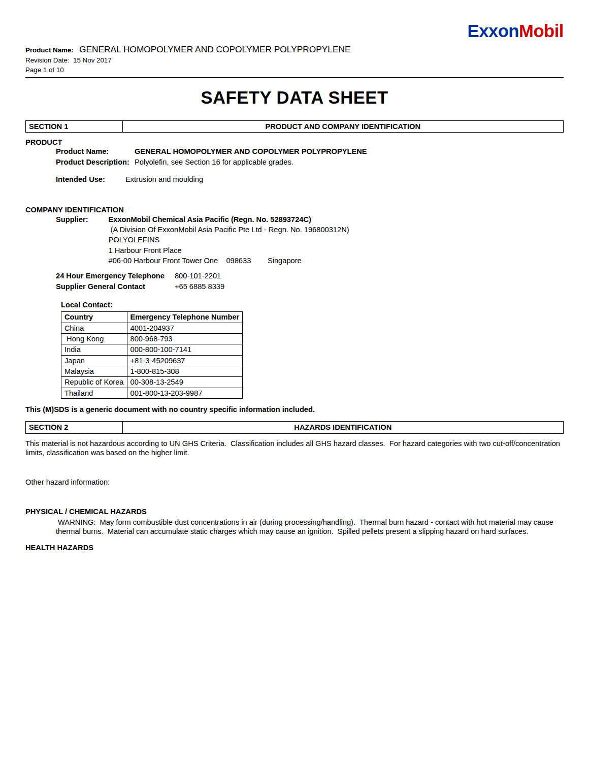Exxon Mobil
Product Name: GENERAL HOMOPOLYMER AND COPOLYMER POLYPROPYLENE
Revision Date: 15 Nov 2017
Page 1 of 10
SAFETY DATA SHEET
| SECTION 1 | PRODUCT AND COMPANY IDENTIFICATION |
PRODUCT
| Product Name: | GENERAL HOMOPOLYMER AND COPOLYMER POLYPROPYLENE |
| Product Description: | Polyolefin, see Section 16 for applicable grades. |
| Intended Use: | Extrusion and moulding |
COMPANY IDENTIFICATION
| Supplier: | ExxonMobil Chemical Asia Pacific (Regn. No. 52893724C) |
| | (A Division Of ExxonMobil Asia Pacific Pte Ltd - Regn. No. 196800312N) |
| | POLYOLEFINS |
| | 1 Harbour Front Place |
| | #06-00 Harbour Front Tower One 098633 Singapore |
| 24 Hour Emergency Telephone | 800-101-2201 |
| Supplier General Contact | +65 6885 8339 |
Local Contact:
| Country | Emergency Telephone Number |
| --- | --- |
| China | 4001-204937 |
| Hong Kong | 800-968-793 |
| India | 000-800-100-7141 |
| Japan | +81-3-45209637 |
| Malaysia | 1-800-815-308 |
| Republic of Korea | 00-308-13-2549 |
| Thailand | 001-800-13-203-9987 |
This (M)SDS is a generic document with no country specific information included.
| SECTION 2 | HAZARDS IDENTIFICATION |
This material is not hazardous according to UN GHS Criteria. Classification includes all GHS hazard classes. For hazard categories with two cut-off/concentration limits, classification was based on the higher limit.
Other hazard information:
PHYSICAL / CHEMICAL HAZARDS
WARNING: May form combustible dust concentrations in air (during processing/handling). Thermal burn hazard - contact with hot material may cause thermal burns. Material can accumulate static charges which may cause an ignition. Spilled pellets present a slipping hazard on hard surfaces.
HEALTH HAZARDS